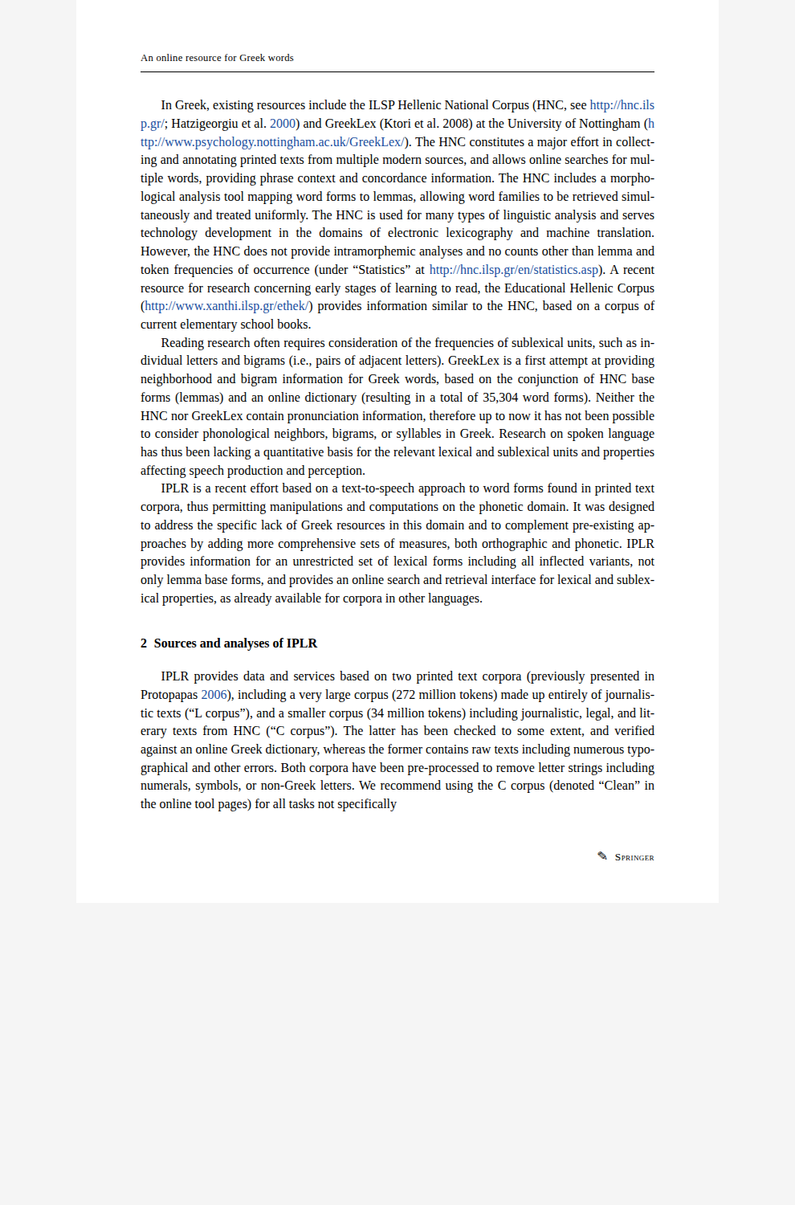An online resource for Greek words
In Greek, existing resources include the ILSP Hellenic National Corpus (HNC, see http://hnc.ilsp.gr/; Hatzigeorgiu et al. 2000) and GreekLex (Ktori et al. 2008) at the University of Nottingham (http://www.psychology.nottingham.ac.uk/GreekLex/). The HNC constitutes a major effort in collecting and annotating printed texts from multiple modern sources, and allows online searches for multiple words, providing phrase context and concordance information. The HNC includes a morphological analysis tool mapping word forms to lemmas, allowing word families to be retrieved simultaneously and treated uniformly. The HNC is used for many types of linguistic analysis and serves technology development in the domains of electronic lexicography and machine translation. However, the HNC does not provide intramorphemic analyses and no counts other than lemma and token frequencies of occurrence (under “Statistics” at http://hnc.ilsp.gr/en/statistics.asp). A recent resource for research concerning early stages of learning to read, the Educational Hellenic Corpus (http://www.xanthi.ilsp.gr/ethek/) provides information similar to the HNC, based on a corpus of current elementary school books.
Reading research often requires consideration of the frequencies of sublexical units, such as individual letters and bigrams (i.e., pairs of adjacent letters). GreekLex is a first attempt at providing neighborhood and bigram information for Greek words, based on the conjunction of HNC base forms (lemmas) and an online dictionary (resulting in a total of 35,304 word forms). Neither the HNC nor GreekLex contain pronunciation information, therefore up to now it has not been possible to consider phonological neighbors, bigrams, or syllables in Greek. Research on spoken language has thus been lacking a quantitative basis for the relevant lexical and sublexical units and properties affecting speech production and perception.
IPLR is a recent effort based on a text-to-speech approach to word forms found in printed text corpora, thus permitting manipulations and computations on the phonetic domain. It was designed to address the specific lack of Greek resources in this domain and to complement pre-existing approaches by adding more comprehensive sets of measures, both orthographic and phonetic. IPLR provides information for an unrestricted set of lexical forms including all inflected variants, not only lemma base forms, and provides an online search and retrieval interface for lexical and sublexical properties, as already available for corpora in other languages.
2 Sources and analyses of IPLR
IPLR provides data and services based on two printed text corpora (previously presented in Protopapas 2006), including a very large corpus (272 million tokens) made up entirely of journalistic texts (“L corpus”), and a smaller corpus (34 million tokens) including journalistic, legal, and literary texts from HNC (“C corpus”). The latter has been checked to some extent, and verified against an online Greek dictionary, whereas the former contains raw texts including numerous typographical and other errors. Both corpora have been pre-processed to remove letter strings including numerals, symbols, or non-Greek letters. We recommend using the C corpus (denoted “Clean” in the online tool pages) for all tasks not specifically
✎ Springer